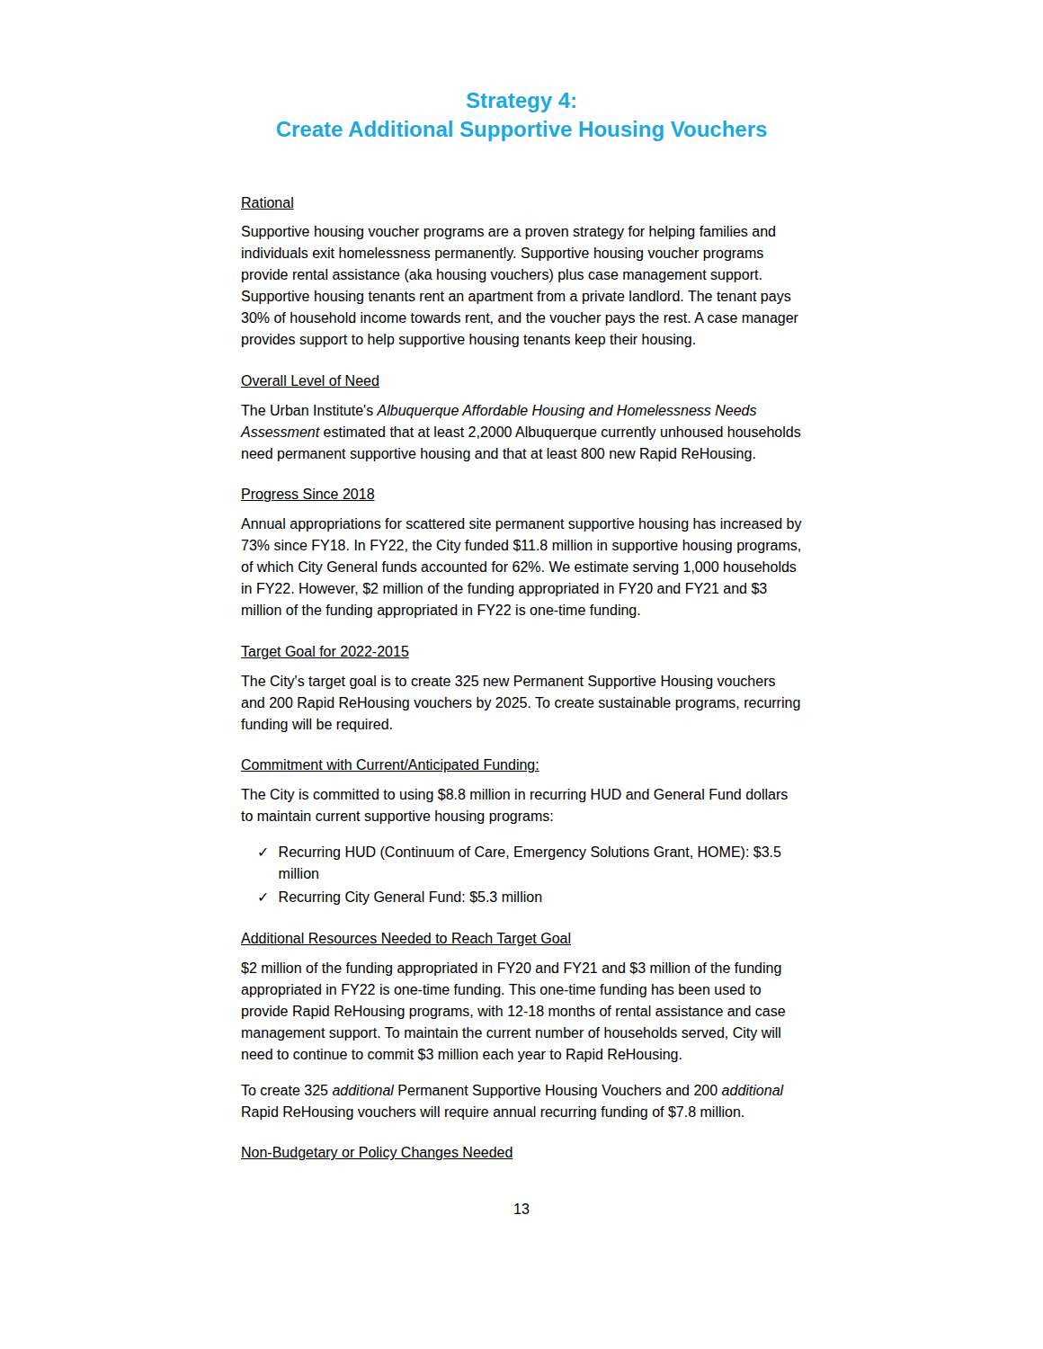Strategy 4:
Create Additional Supportive Housing Vouchers
Rational
Supportive housing voucher programs are a proven strategy for helping families and individuals exit homelessness permanently. Supportive housing voucher programs provide rental assistance (aka housing vouchers) plus case management support. Supportive housing tenants rent an apartment from a private landlord. The tenant pays 30% of household income towards rent, and the voucher pays the rest. A case manager provides support to help supportive housing tenants keep their housing.
Overall Level of Need
The Urban Institute's Albuquerque Affordable Housing and Homelessness Needs Assessment estimated that at least 2,2000 Albuquerque currently unhoused households need permanent supportive housing and that at least 800 new Rapid ReHousing.
Progress Since 2018
Annual appropriations for scattered site permanent supportive housing has increased by 73% since FY18. In FY22, the City funded $11.8 million in supportive housing programs, of which City General funds accounted for 62%. We estimate serving 1,000 households in FY22. However, $2 million of the funding appropriated in FY20 and FY21 and $3 million of the funding appropriated in FY22 is one-time funding.
Target Goal for 2022-2015
The City's target goal is to create 325 new Permanent Supportive Housing vouchers and 200 Rapid ReHousing vouchers by 2025. To create sustainable programs, recurring funding will be required.
Commitment with Current/Anticipated Funding:
The City is committed to using $8.8 million in recurring HUD and General Fund dollars to maintain current supportive housing programs:
Recurring HUD (Continuum of Care, Emergency Solutions Grant, HOME): $3.5 million
Recurring City General Fund: $5.3 million
Additional Resources Needed to Reach Target Goal
$2 million of the funding appropriated in FY20 and FY21 and $3 million of the funding appropriated in FY22 is one-time funding. This one-time funding has been used to provide Rapid ReHousing programs, with 12-18 months of rental assistance and case management support. To maintain the current number of households served, City will need to continue to commit $3 million each year to Rapid ReHousing.
To create 325 additional Permanent Supportive Housing Vouchers and 200 additional Rapid ReHousing vouchers will require annual recurring funding of $7.8 million.
Non-Budgetary or Policy Changes Needed
13